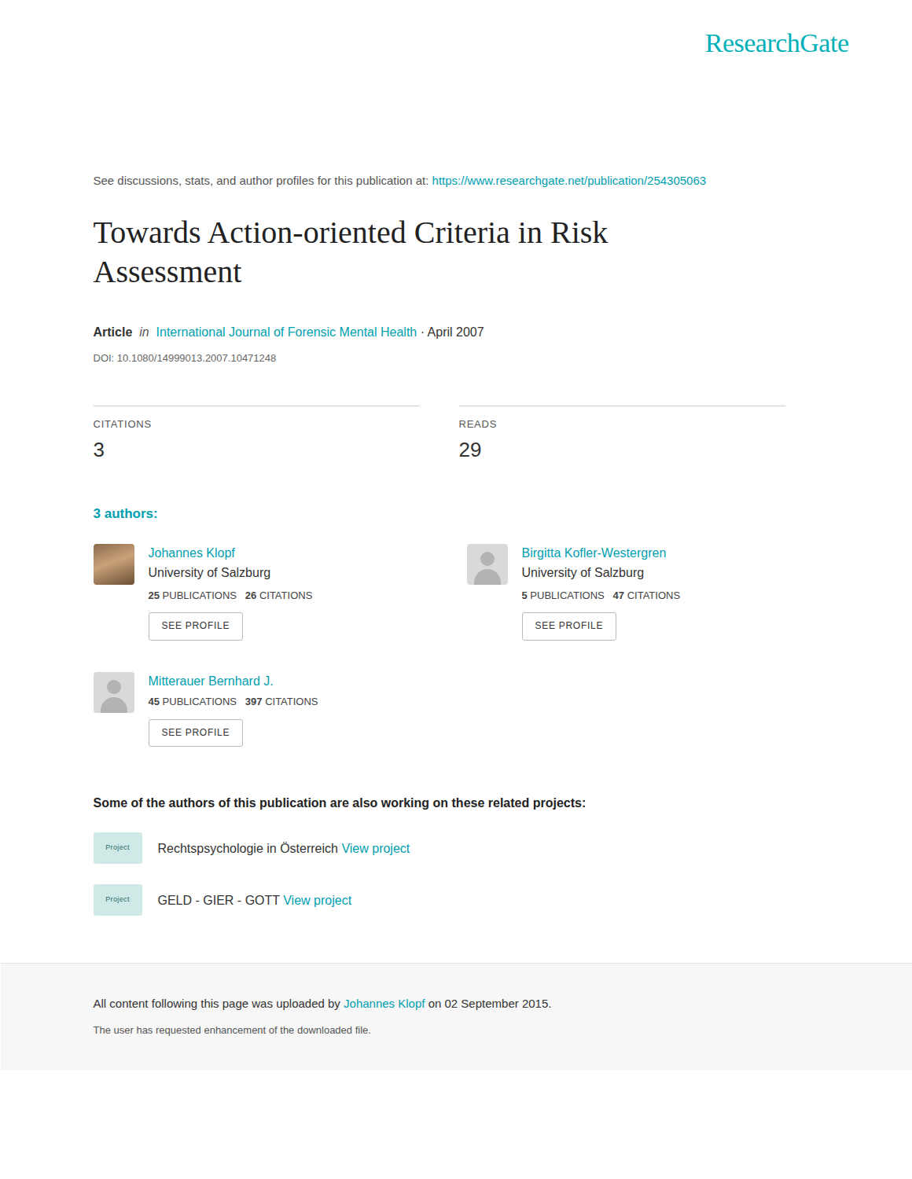ResearchGate
See discussions, stats, and author profiles for this publication at: https://www.researchgate.net/publication/254305063
Towards Action-oriented Criteria in Risk Assessment
Article in International Journal of Forensic Mental Health · April 2007
DOI: 10.1080/14999013.2007.10471248
Citations
3
Reads
29
3 authors:
Johannes Klopf
University of Salzburg
25 PUBLICATIONS 26 CITATIONS
SEE PROFILE
Birgitta Kofler-Westergren
University of Salzburg
5 PUBLICATIONS 47 CITATIONS
SEE PROFILE
Mitterauer Bernhard J.
45 PUBLICATIONS 397 CITATIONS
SEE PROFILE
Some of the authors of this publication are also working on these related projects:
Project
Rechtspsychologie in Österreich View project
Project
GELD - GIER - GOTT View project
All content following this page was uploaded by Johannes Klopf on 02 September 2015.
The user has requested enhancement of the downloaded file.